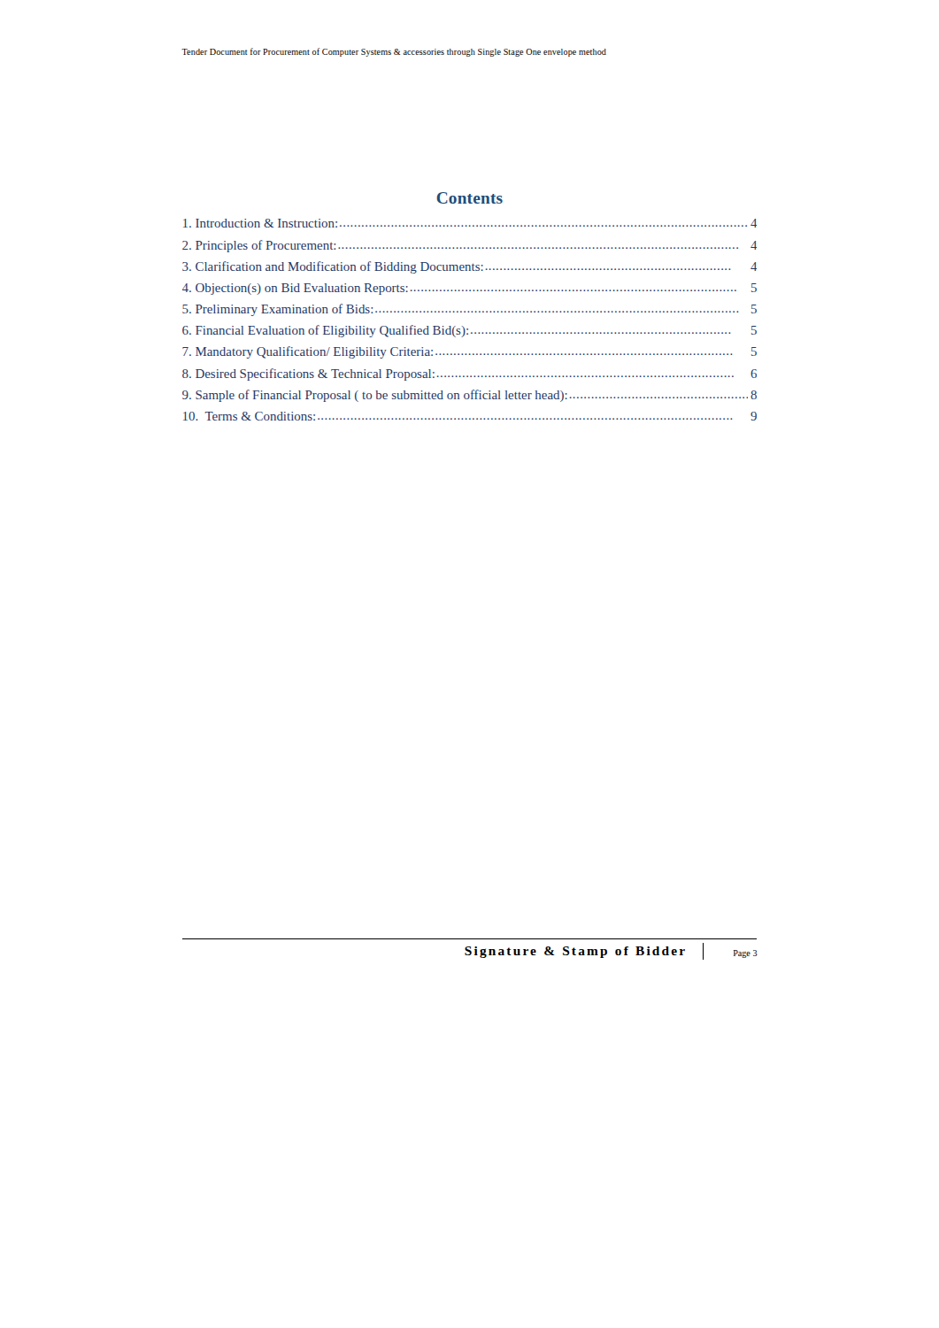Tender Document for Procurement of Computer Systems & accessories through Single Stage One envelope method
Contents
1. Introduction & Instruction: ........................................................................................................................... 4
2. Principles of Procurement: ............................................................................................................. 4
3. Clarification and Modification of Bidding Documents: ................................................................... 4
4. Objection(s) on Bid Evaluation Reports: ......................................................................................... 5
5. Preliminary Examination of Bids: ................................................................................................... 5
6. Financial Evaluation of Eligibility Qualified Bid(s): ....................................................................... 5
7. Mandatory Qualification/ Eligibility Criteria: ................................................................................. 5
8. Desired Specifications & Technical Proposal: ................................................................................. 6
9. Sample of Financial Proposal ( to be submitted on official letter head): .......................................................... 8
10. Terms & Conditions: ................................................................................................................. 9
Signature & Stamp of Bidder
Page 3